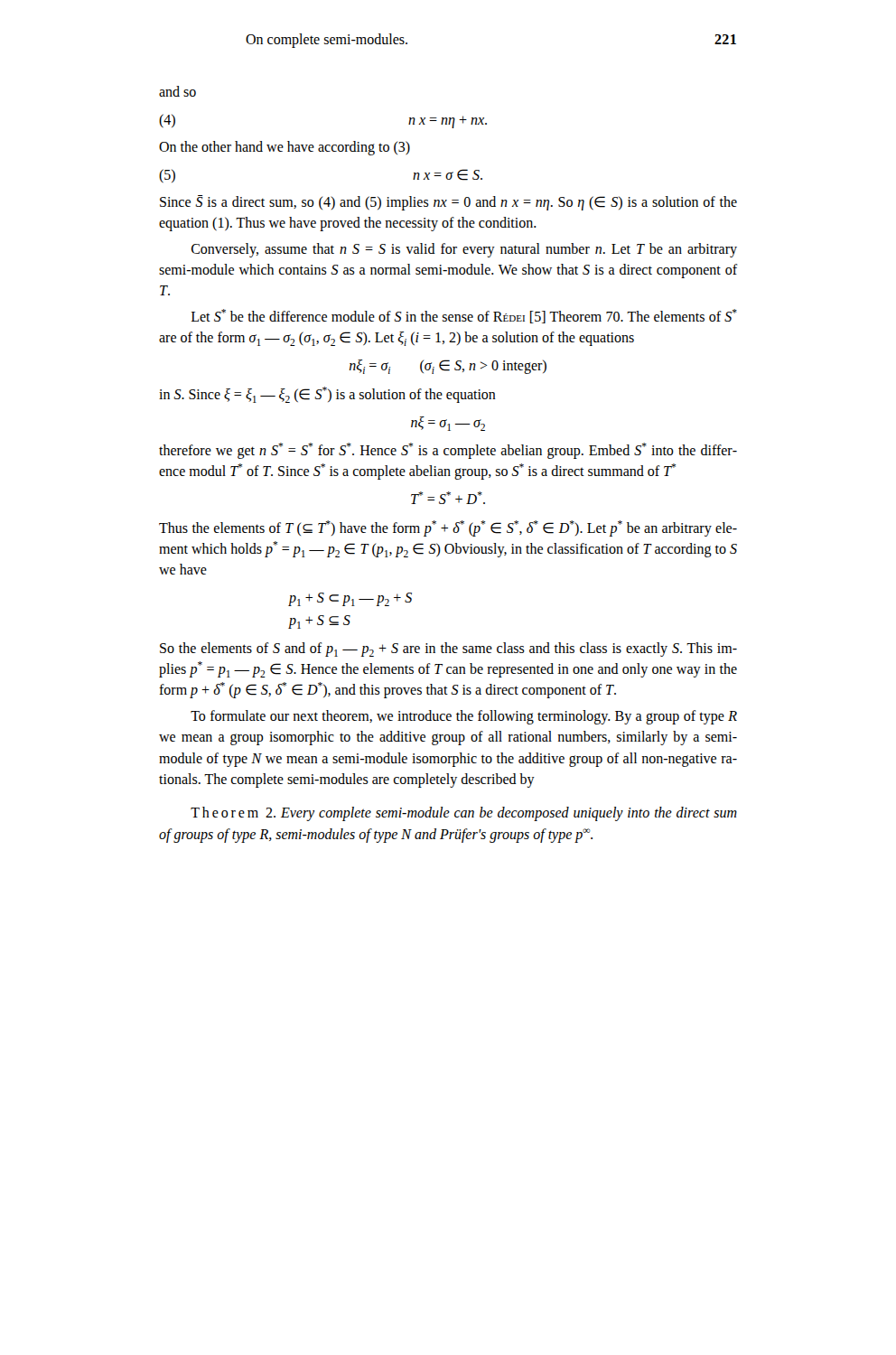On complete semi-modules.
221
and so
(4) n x = nη + nx.
On the other hand we have according to (3)
(5) n x = σ ∈ S.
Since S̄ is a direct sum, so (4) and (5) implies nx = 0 and n x = nη. So η (∈ S) is a solution of the equation (1). Thus we have proved the necessity of the condition.
Conversely, assume that n S = S is valid for every natural number n. Let T be an arbitrary semi-module which contains S as a normal semi-module. We show that S is a direct component of T.
Let S* be the difference module of S in the sense of Rédei [5] Theorem 70. The elements of S* are of the form σ1 — σ2 (σ1, σ2 ∈ S). Let ξi (i = 1, 2) be a solution of the equations
nξi = σi (σi ∈ S, n > 0 integer)
in S. Since ξ = ξ1 — ξ2 (∈ S*) is a solution of the equation
nξ = σ1 — σ2
therefore we get n S* = S* for S*. Hence S* is a complete abelian group. Embed S* into the difference modul T* of T. Since S* is a complete abelian group, so S* is a direct summand of T*
T* = S* + D*.
Thus the elements of T (⊆ T*) have the form р* + δ* (р* ∈ S*, δ* ∈ D*). Let р* be an arbitrary element which holds р* = р1 — р2 ∈ T (р1, р2 ∈ S) Obviously, in the classification of T according to S we have
р1 + S ⊂ р1 — р2 + S
р1 + S ⊆ S
So the elements of S and of р1 — р2 + S are in the same class and this class is exactly S. This implies р* = р1 — р2 ∈ S. Hence the elements of T can be represented in one and only one way in the form р + δ* (р ∈ S, δ* ∈ D*), and this proves that S is a direct component of T.
To formulate our next theorem, we introduce the following terminology. By a group of type R we mean a group isomorphic to the additive group of all rational numbers, similarly by a semi-module of type N we mean a semi-module isomorphic to the additive group of all non-negative rationals. The complete semi-modules are completely described by
Theorem 2. Every complete semi-module can be decomposed uniquely into the direct sum of groups of type R, semi-modules of type N and Prüfer's groups of type p∞.